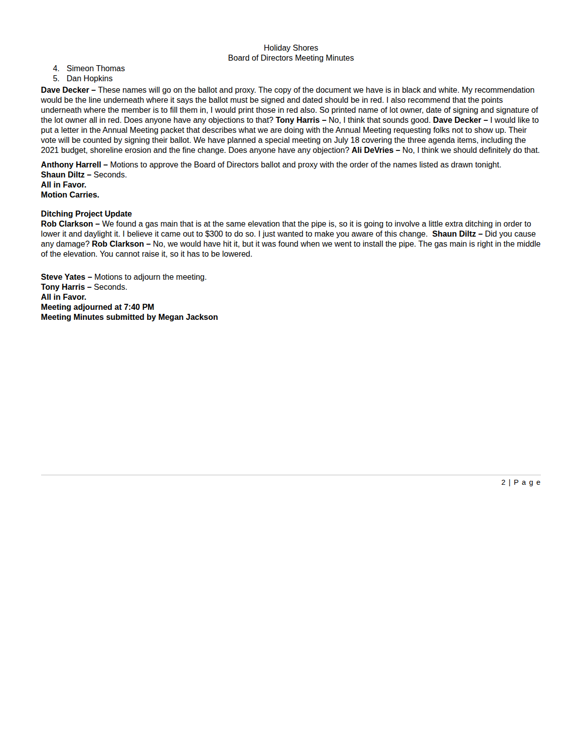Holiday Shores
Board of Directors Meeting Minutes
Simeon Thomas
Dan Hopkins
Dave Decker – These names will go on the ballot and proxy. The copy of the document we have is in black and white. My recommendation would be the line underneath where it says the ballot must be signed and dated should be in red. I also recommend that the points underneath where the member is to fill them in, I would print those in red also. So printed name of lot owner, date of signing and signature of the lot owner all in red. Does anyone have any objections to that? Tony Harris – No, I think that sounds good. Dave Decker – I would like to put a letter in the Annual Meeting packet that describes what we are doing with the Annual Meeting requesting folks not to show up. Their vote will be counted by signing their ballot. We have planned a special meeting on July 18 covering the three agenda items, including the 2021 budget, shoreline erosion and the fine change. Does anyone have any objection? Ali DeVries – No, I think we should definitely do that.
Anthony Harrell – Motions to approve the Board of Directors ballot and proxy with the order of the names listed as drawn tonight.
Shaun Diltz – Seconds.
All in Favor.
Motion Carries.
Ditching Project Update
Rob Clarkson – We found a gas main that is at the same elevation that the pipe is, so it is going to involve a little extra ditching in order to lower it and daylight it. I believe it came out to $300 to do so. I just wanted to make you aware of this change. Shaun Diltz – Did you cause any damage? Rob Clarkson – No, we would have hit it, but it was found when we went to install the pipe. The gas main is right in the middle of the elevation. You cannot raise it, so it has to be lowered.
Steve Yates – Motions to adjourn the meeting.
Tony Harris – Seconds.
All in Favor.
Meeting adjourned at 7:40 PM
Meeting Minutes submitted by Megan Jackson
2 | P a g e